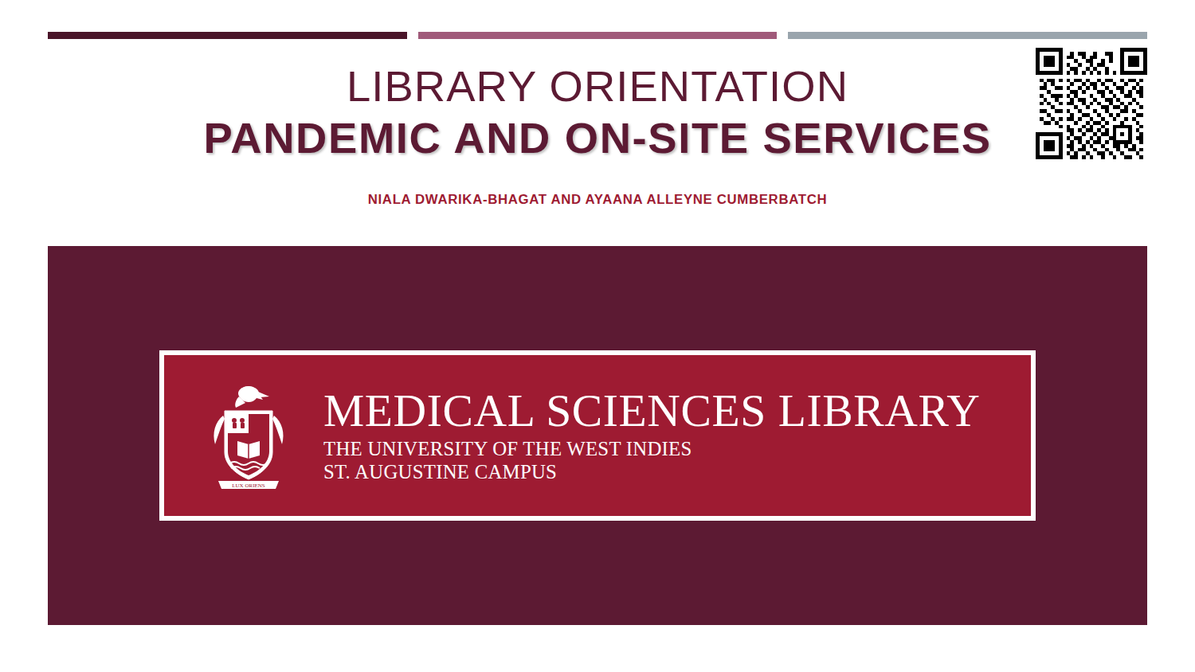LIBRARY ORIENTATION
PANDEMIC AND ON-SITE SERVICES
Niala Dwarika-Bhagat and Ayaana Alleyne Cumberbatch
LUX ORIENS
MEDICAL SCIENCES LIBRARY
THE UNIVERSITY OF THE WEST INDIES
ST. AUGUSTINE CAMPUS